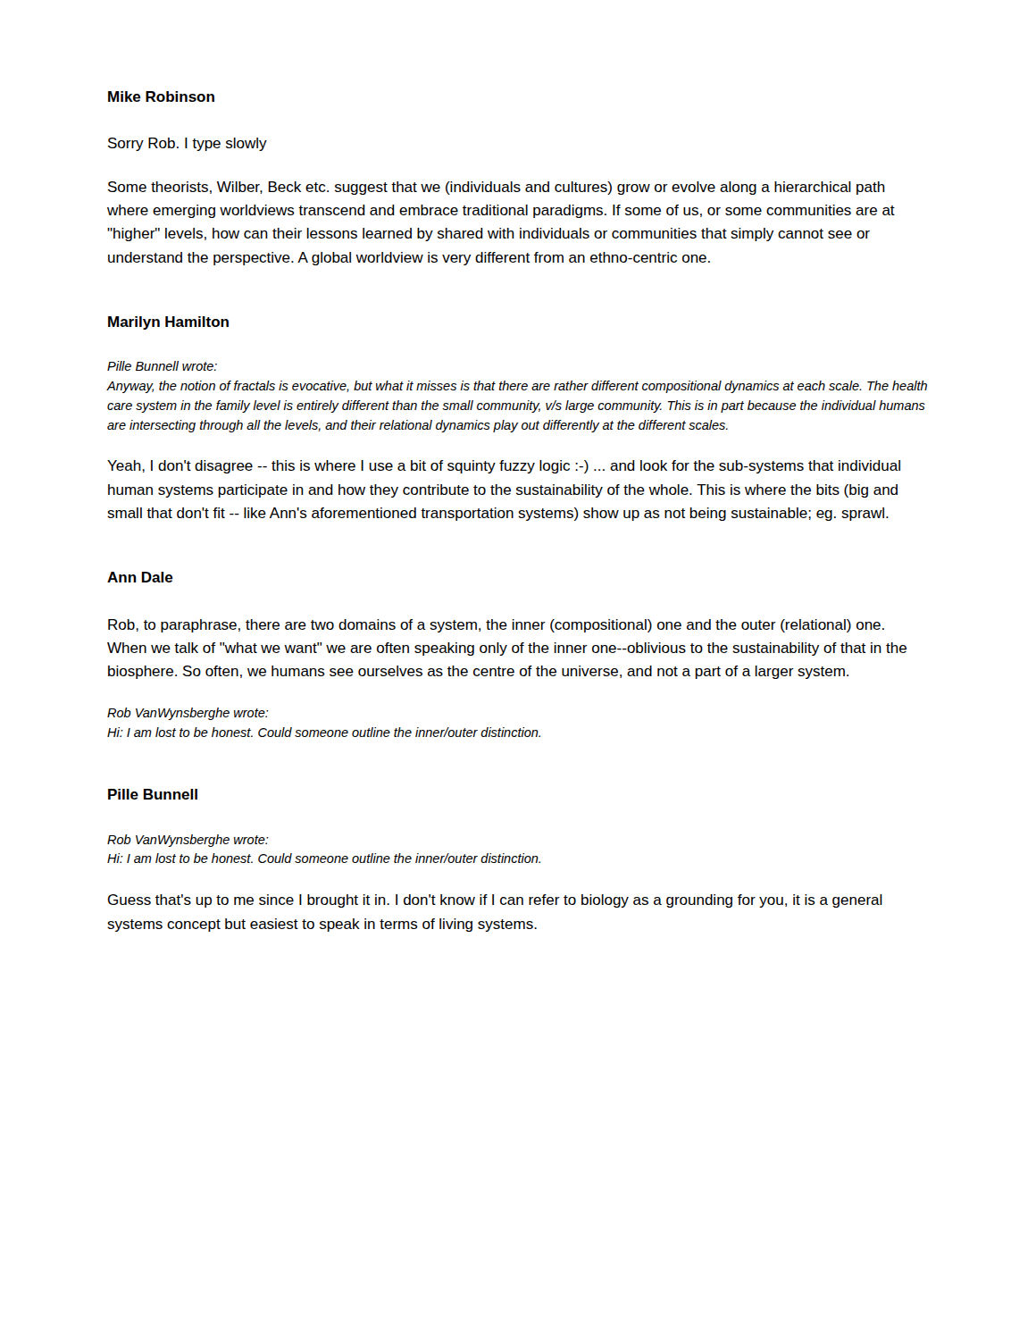Mike Robinson
Sorry Rob. I type slowly
Some theorists, Wilber, Beck etc. suggest that we (individuals and cultures) grow or evolve along a hierarchical path where emerging worldviews transcend and embrace traditional paradigms. If some of us, or some communities are at "higher" levels, how can their lessons learned by shared with individuals or communities that simply cannot see or understand the perspective. A global worldview is very different from an ethno-centric one.
Marilyn Hamilton
Pille Bunnell wrote:
Anyway, the notion of fractals is evocative, but what it misses is that there are rather different compositional dynamics at each scale. The health care system in the family level is entirely different than the small community, v/s large community. This is in part because the individual humans are intersecting through all the levels, and their relational dynamics play out differently at the different scales.
Yeah, I don't disagree -- this is where I use a bit of squinty fuzzy logic :-) ... and look for the sub-systems that individual human systems participate in and how they contribute to the sustainability of the whole. This is where the bits (big and small that don't fit -- like Ann's aforementioned transportation systems) show up as not being sustainable; eg. sprawl.
Ann Dale
Rob, to paraphrase, there are two domains of a system, the inner (compositional) one and the outer (relational) one. When we talk of "what we want" we are often speaking only of the inner one--oblivious to the sustainability of that in the biosphere. So often, we humans see ourselves as the centre of the universe, and not a part of a larger system.
Rob VanWynsberghe wrote:
Hi: I am lost to be honest. Could someone outline the inner/outer distinction.
Pille Bunnell
Rob VanWynsberghe wrote:
Hi: I am lost to be honest. Could someone outline the inner/outer distinction.
Guess that's up to me since I brought it in. I don't know if I can refer to biology as a grounding for you, it is a general systems concept but easiest to speak in terms of living systems.